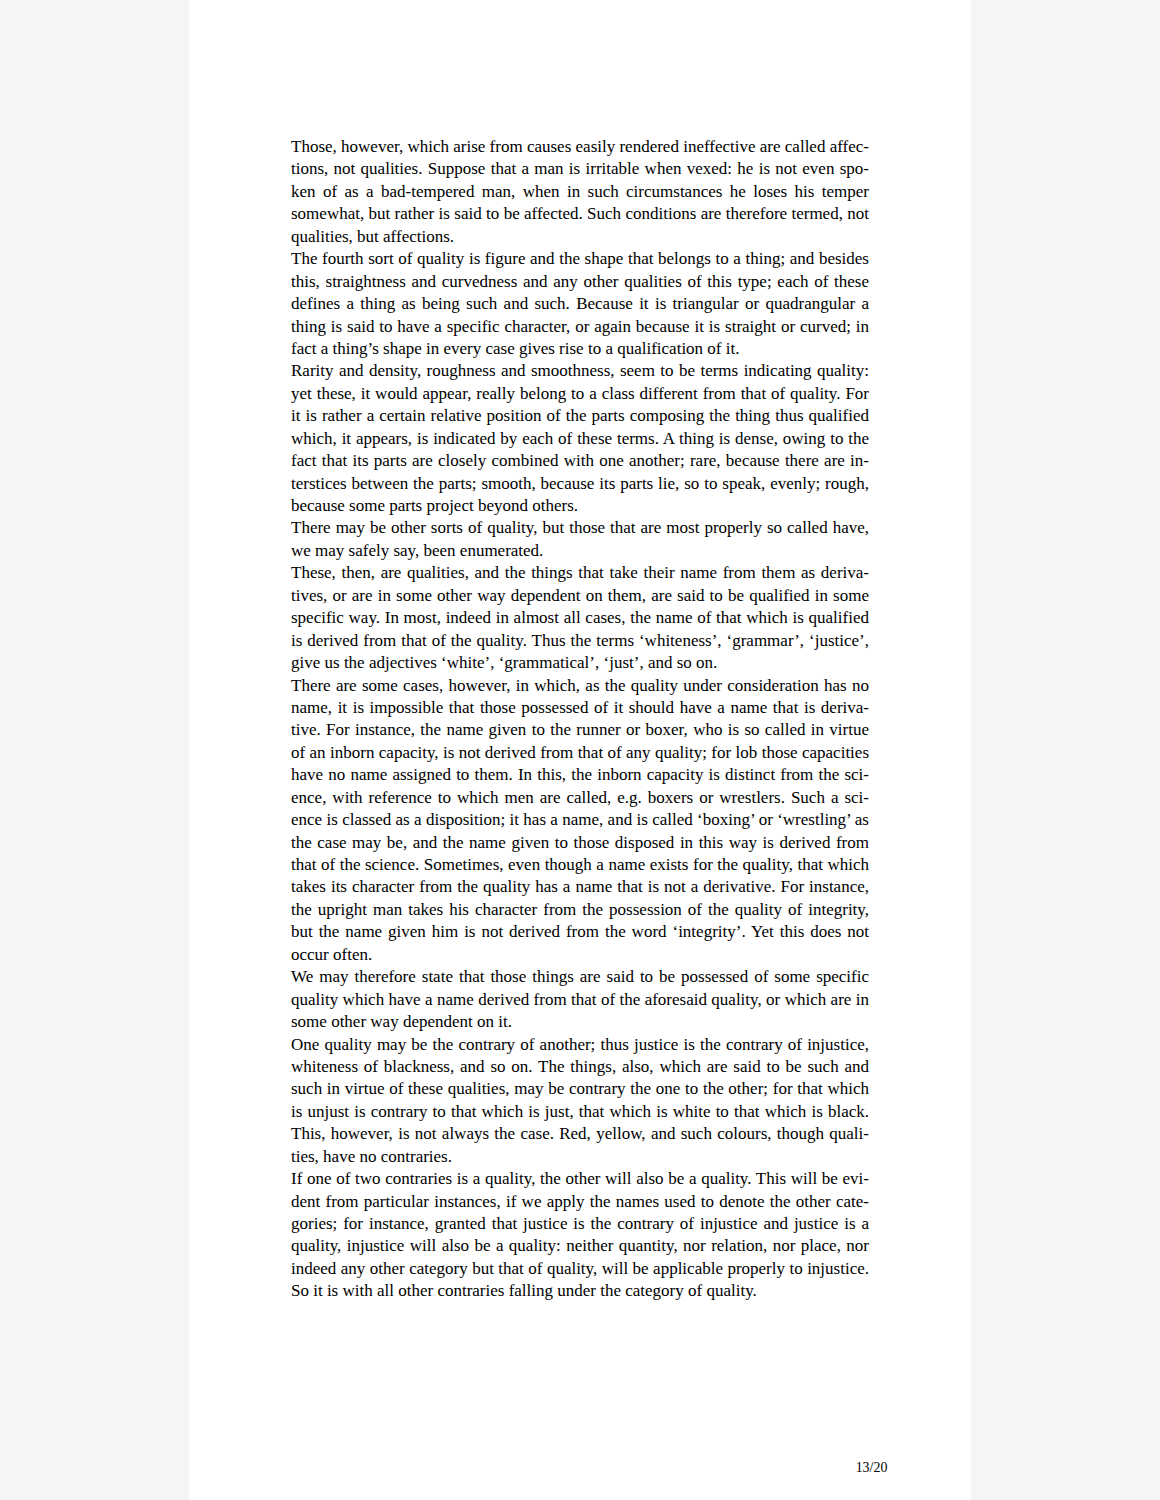Those, however, which arise from causes easily rendered ineffective are called affections, not qualities. Suppose that a man is irritable when vexed: he is not even spoken of as a bad-tempered man, when in such circumstances he loses his temper somewhat, but rather is said to be affected. Such conditions are therefore termed, not qualities, but affections.
The fourth sort of quality is figure and the shape that belongs to a thing; and besides this, straightness and curvedness and any other qualities of this type; each of these defines a thing as being such and such. Because it is triangular or quadrangular a thing is said to have a specific character, or again because it is straight or curved; in fact a thing’s shape in every case gives rise to a qualification of it.
Rarity and density, roughness and smoothness, seem to be terms indicating quality: yet these, it would appear, really belong to a class different from that of quality. For it is rather a certain relative position of the parts composing the thing thus qualified which, it appears, is indicated by each of these terms. A thing is dense, owing to the fact that its parts are closely combined with one another; rare, because there are interstices between the parts; smooth, because its parts lie, so to speak, evenly; rough, because some parts project beyond others.
There may be other sorts of quality, but those that are most properly so called have, we may safely say, been enumerated.
These, then, are qualities, and the things that take their name from them as derivatives, or are in some other way dependent on them, are said to be qualified in some specific way. In most, indeed in almost all cases, the name of that which is qualified is derived from that of the quality. Thus the terms ‘whiteness’, ‘grammar’, ‘justice’, give us the adjectives ‘white’, ‘grammatical’, ‘just’, and so on.
There are some cases, however, in which, as the quality under consideration has no name, it is impossible that those possessed of it should have a name that is derivative. For instance, the name given to the runner or boxer, who is so called in virtue of an inborn capacity, is not derived from that of any quality; for lob those capacities have no name assigned to them. In this, the inborn capacity is distinct from the science, with reference to which men are called, e.g. boxers or wrestlers. Such a science is classed as a disposition; it has a name, and is called ‘boxing’ or ‘wrestling’ as the case may be, and the name given to those disposed in this way is derived from that of the science. Sometimes, even though a name exists for the quality, that which takes its character from the quality has a name that is not a derivative. For instance, the upright man takes his character from the possession of the quality of integrity, but the name given him is not derived from the word ‘integrity’. Yet this does not occur often.
We may therefore state that those things are said to be possessed of some specific quality which have a name derived from that of the aforesaid quality, or which are in some other way dependent on it.
One quality may be the contrary of another; thus justice is the contrary of injustice, whiteness of blackness, and so on. The things, also, which are said to be such and such in virtue of these qualities, may be contrary the one to the other; for that which is unjust is contrary to that which is just, that which is white to that which is black. This, however, is not always the case. Red, yellow, and such colours, though qualities, have no contraries.
If one of two contraries is a quality, the other will also be a quality. This will be evident from particular instances, if we apply the names used to denote the other categories; for instance, granted that justice is the contrary of injustice and justice is a quality, injustice will also be a quality: neither quantity, nor relation, nor place, nor indeed any other category but that of quality, will be applicable properly to injustice. So it is with all other contraries falling under the category of quality.
13/20